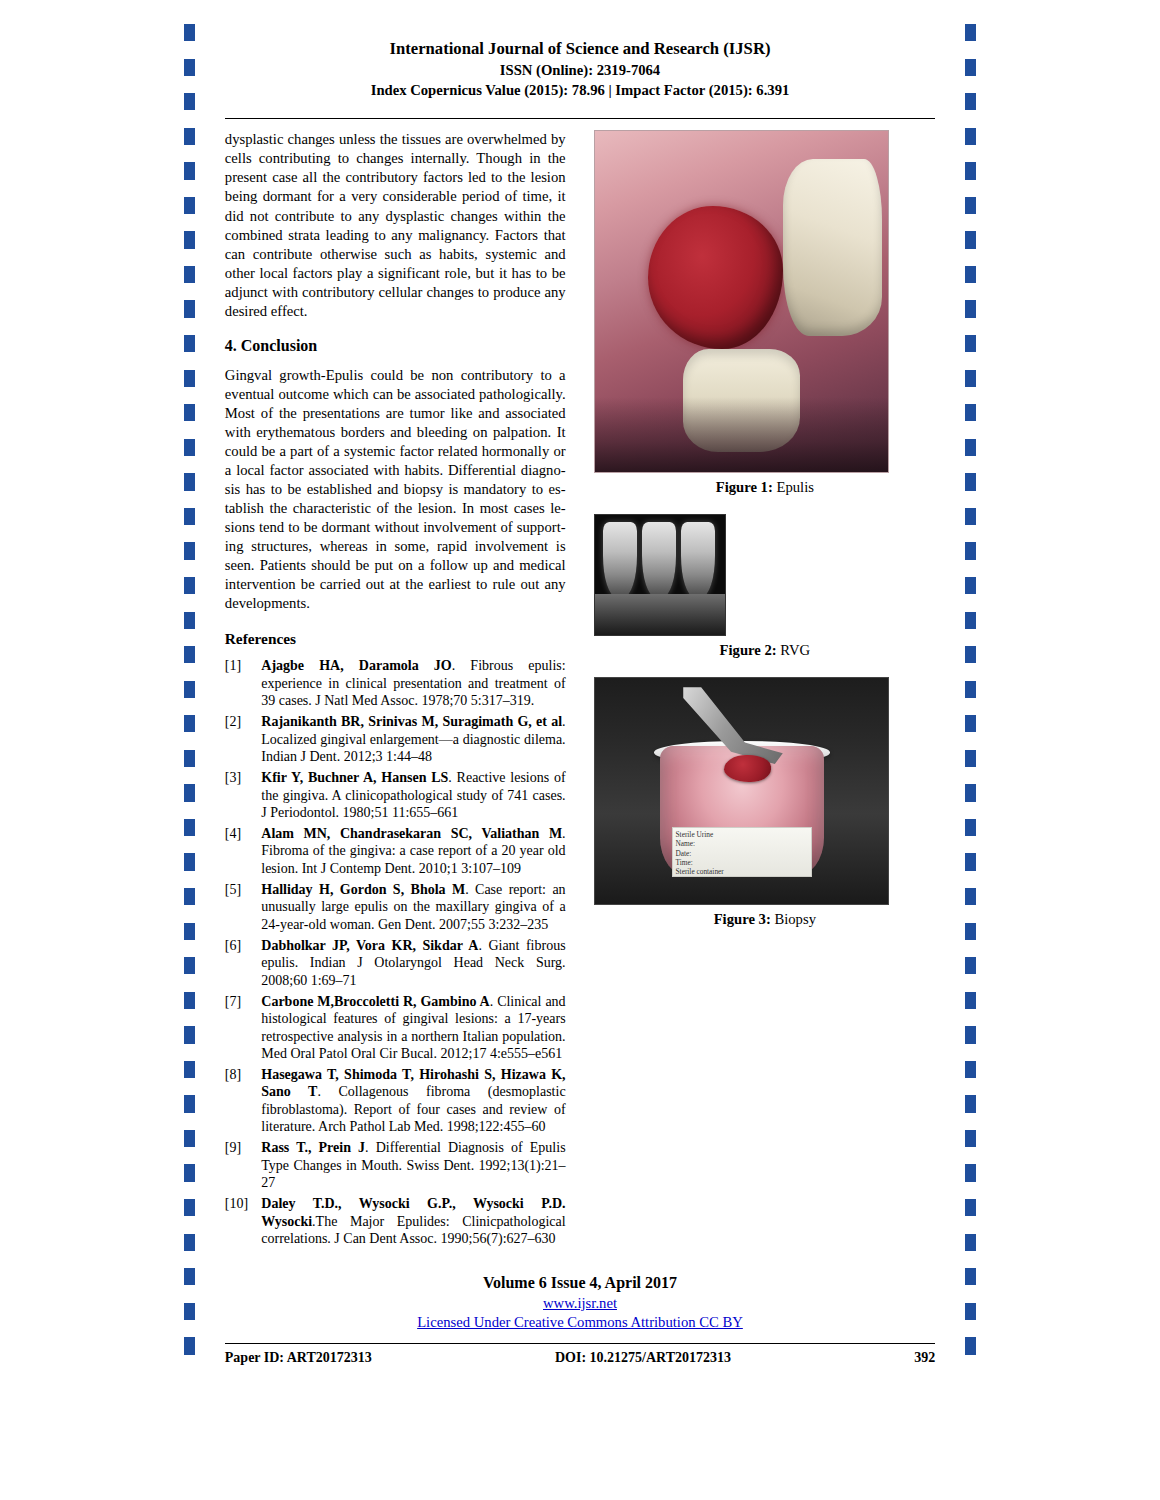International Journal of Science and Research (IJSR)
ISSN (Online): 2319-7064
Index Copernicus Value (2015): 78.96 | Impact Factor (2015): 6.391
dysplastic changes unless the tissues are overwhelmed by cells contributing to changes internally. Though in the present case all the contributory factors led to the lesion being dormant for a very considerable period of time, it did not contribute to any dysplastic changes within the combined strata leading to any malignancy. Factors that can contribute otherwise such as habits, systemic and other local factors play a significant role, but it has to be adjunct with contributory cellular changes to produce any desired effect.
4. Conclusion
Gingval growth-Epulis could be non contributory to a eventual outcome which can be associated pathologically. Most of the presentations are tumor like and associated with erythematous borders and bleeding on palpation. It could be a part of a systemic factor related hormonally or a local factor associated with habits. Differential diagnosis has to be established and biopsy is mandatory to establish the characteristic of the lesion. In most cases lesions tend to be dormant without involvement of supporting structures, whereas in some, rapid involvement is seen. Patients should be put on a follow up and medical intervention be carried out at the earliest to rule out any developments.
References
[1] Ajagbe HA, Daramola JO. Fibrous epulis: experience in clinical presentation and treatment of 39 cases. J Natl Med Assoc. 1978;70 5:317–319.
[2] Rajanikanth BR, Srinivas M, Suragimath G, et al. Localized gingival enlargement—a diagnostic dilema. Indian J Dent. 2012;3 1:44–48
[3] Kfir Y, Buchner A, Hansen LS. Reactive lesions of the gingiva. A clinicopathological study of 741 cases. J Periodontol. 1980;51 11:655–661
[4] Alam MN, Chandrasekaran SC, Valiathan M. Fibroma of the gingiva: a case report of a 20 year old lesion. Int J Contemp Dent. 2010;1 3:107–109
[5] Halliday H, Gordon S, Bhola M. Case report: an unusually large epulis on the maxillary gingiva of a 24-year-old woman. Gen Dent. 2007;55 3:232–235
[6] Dabholkar JP, Vora KR, Sikdar A. Giant fibrous epulis. Indian J Otolaryngol Head Neck Surg. 2008;60 1:69–71
[7] Carbone M,Broccoletti R, Gambino A. Clinical and histological features of gingival lesions: a 17-years retrospective analysis in a northern Italian population. Med Oral Patol Oral Cir Bucal. 2012;17 4:e555–e561
[8] Hasegawa T, Shimoda T, Hirohashi S, Hizawa K, Sano T. Collagenous fibroma (desmoplastic fibroblastoma). Report of four cases and review of literature. Arch Pathol Lab Med. 1998;122:455–60
[9] Rass T., Prein J. Differential Diagnosis of Epulis Type Changes in Mouth. Swiss Dent. 1992;13(1):21–27
[10] Daley T.D., Wysocki G.P., Wysocki P.D. Wysocki.The Major Epulides: Clinicpathological correlations. J Can Dent Assoc. 1990;56(7):627–630
Figure 1: Epulis
Figure 2: RVG
Sterile Urine
Name:
Date:
Time:
Sterile container
Figure 3: Biopsy
Volume 6 Issue 4, April 2017
www.ijsr.net
Licensed Under Creative Commons Attribution CC BY
Paper ID: ART20172313 DOI: 10.21275/ART20172313 392